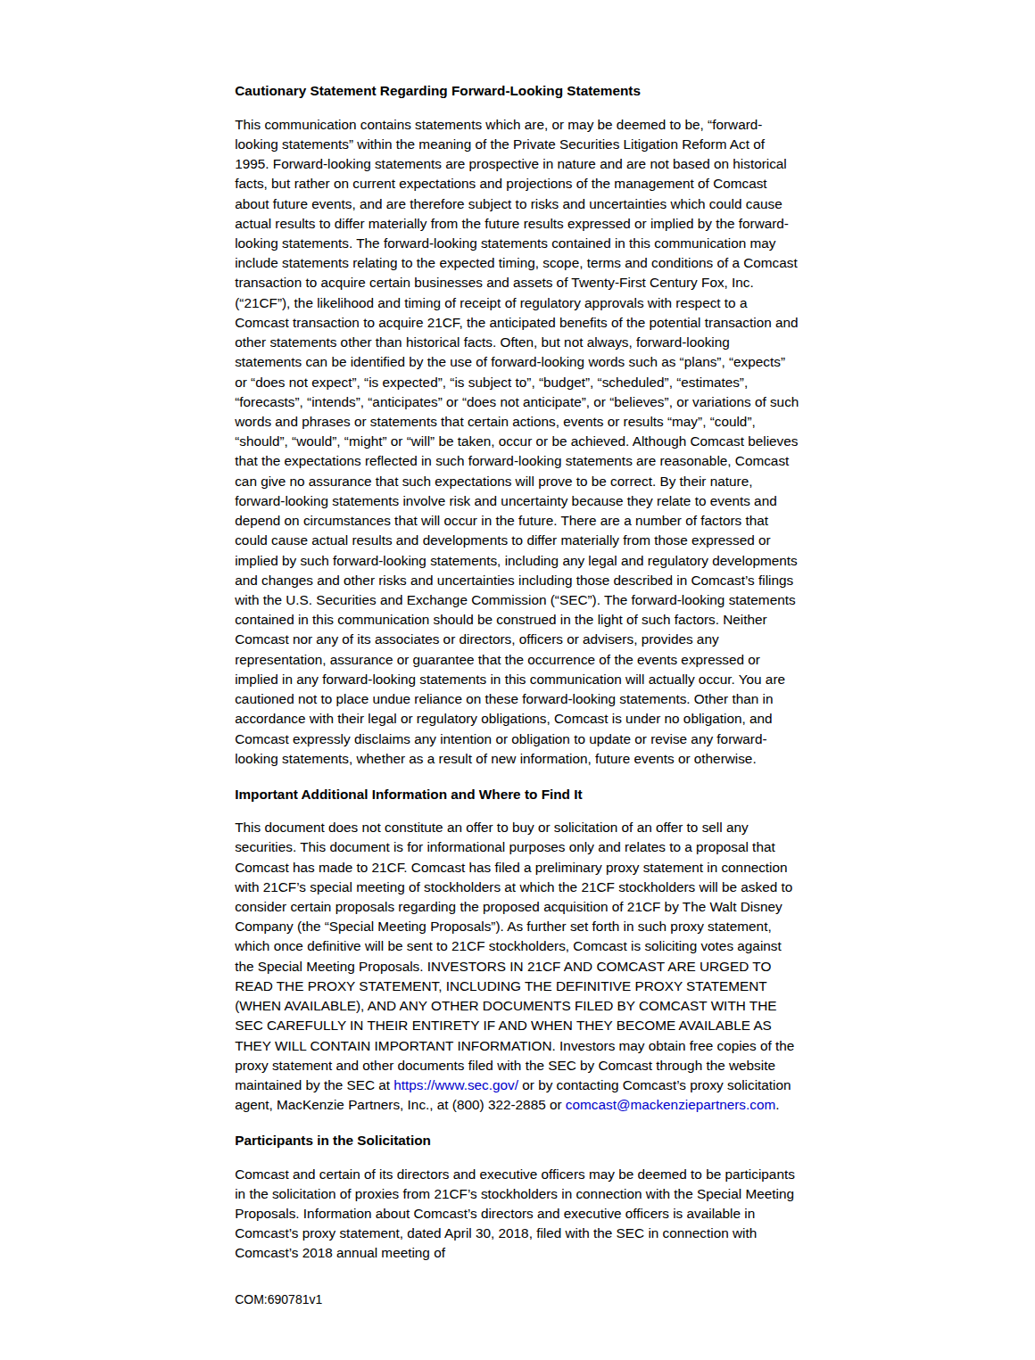Cautionary Statement Regarding Forward-Looking Statements
This communication contains statements which are, or may be deemed to be, “forward-looking statements” within the meaning of the Private Securities Litigation Reform Act of 1995. Forward-looking statements are prospective in nature and are not based on historical facts, but rather on current expectations and projections of the management of Comcast about future events, and are therefore subject to risks and uncertainties which could cause actual results to differ materially from the future results expressed or implied by the forward-looking statements. The forward-looking statements contained in this communication may include statements relating to the expected timing, scope, terms and conditions of a Comcast transaction to acquire certain businesses and assets of Twenty-First Century Fox, Inc. (“21CF”), the likelihood and timing of receipt of regulatory approvals with respect to a Comcast transaction to acquire 21CF, the anticipated benefits of the potential transaction and other statements other than historical facts. Often, but not always, forward-looking statements can be identified by the use of forward-looking words such as “plans”, “expects” or “does not expect”, “is expected”, “is subject to”, “budget”, “scheduled”, “estimates”, “forecasts”, “intends”, “anticipates” or “does not anticipate”, or “believes”, or variations of such words and phrases or statements that certain actions, events or results “may”, “could”, “should”, “would”, “might” or “will” be taken, occur or be achieved. Although Comcast believes that the expectations reflected in such forward-looking statements are reasonable, Comcast can give no assurance that such expectations will prove to be correct. By their nature, forward-looking statements involve risk and uncertainty because they relate to events and depend on circumstances that will occur in the future. There are a number of factors that could cause actual results and developments to differ materially from those expressed or implied by such forward-looking statements, including any legal and regulatory developments and changes and other risks and uncertainties including those described in Comcast’s filings with the U.S. Securities and Exchange Commission (“SEC”). The forward-looking statements contained in this communication should be construed in the light of such factors. Neither Comcast nor any of its associates or directors, officers or advisers, provides any representation, assurance or guarantee that the occurrence of the events expressed or implied in any forward-looking statements in this communication will actually occur. You are cautioned not to place undue reliance on these forward-looking statements. Other than in accordance with their legal or regulatory obligations, Comcast is under no obligation, and Comcast expressly disclaims any intention or obligation to update or revise any forward-looking statements, whether as a result of new information, future events or otherwise.
Important Additional Information and Where to Find It
This document does not constitute an offer to buy or solicitation of an offer to sell any securities. This document is for informational purposes only and relates to a proposal that Comcast has made to 21CF. Comcast has filed a preliminary proxy statement in connection with 21CF’s special meeting of stockholders at which the 21CF stockholders will be asked to consider certain proposals regarding the proposed acquisition of 21CF by The Walt Disney Company (the “Special Meeting Proposals”). As further set forth in such proxy statement, which once definitive will be sent to 21CF stockholders, Comcast is soliciting votes against the Special Meeting Proposals. INVESTORS IN 21CF AND COMCAST ARE URGED TO READ THE PROXY STATEMENT, INCLUDING THE DEFINITIVE PROXY STATEMENT (WHEN AVAILABLE), AND ANY OTHER DOCUMENTS FILED BY COMCAST WITH THE SEC CAREFULLY IN THEIR ENTIRETY IF AND WHEN THEY BECOME AVAILABLE AS THEY WILL CONTAIN IMPORTANT INFORMATION. Investors may obtain free copies of the proxy statement and other documents filed with the SEC by Comcast through the website maintained by the SEC at https://www.sec.gov/ or by contacting Comcast’s proxy solicitation agent, MacKenzie Partners, Inc., at (800) 322-2885 or comcast@mackenziepartners.com.
Participants in the Solicitation
Comcast and certain of its directors and executive officers may be deemed to be participants in the solicitation of proxies from 21CF’s stockholders in connection with the Special Meeting Proposals. Information about Comcast’s directors and executive officers is available in Comcast’s proxy statement, dated April 30, 2018, filed with the SEC in connection with Comcast’s 2018 annual meeting of
COM:690781v1